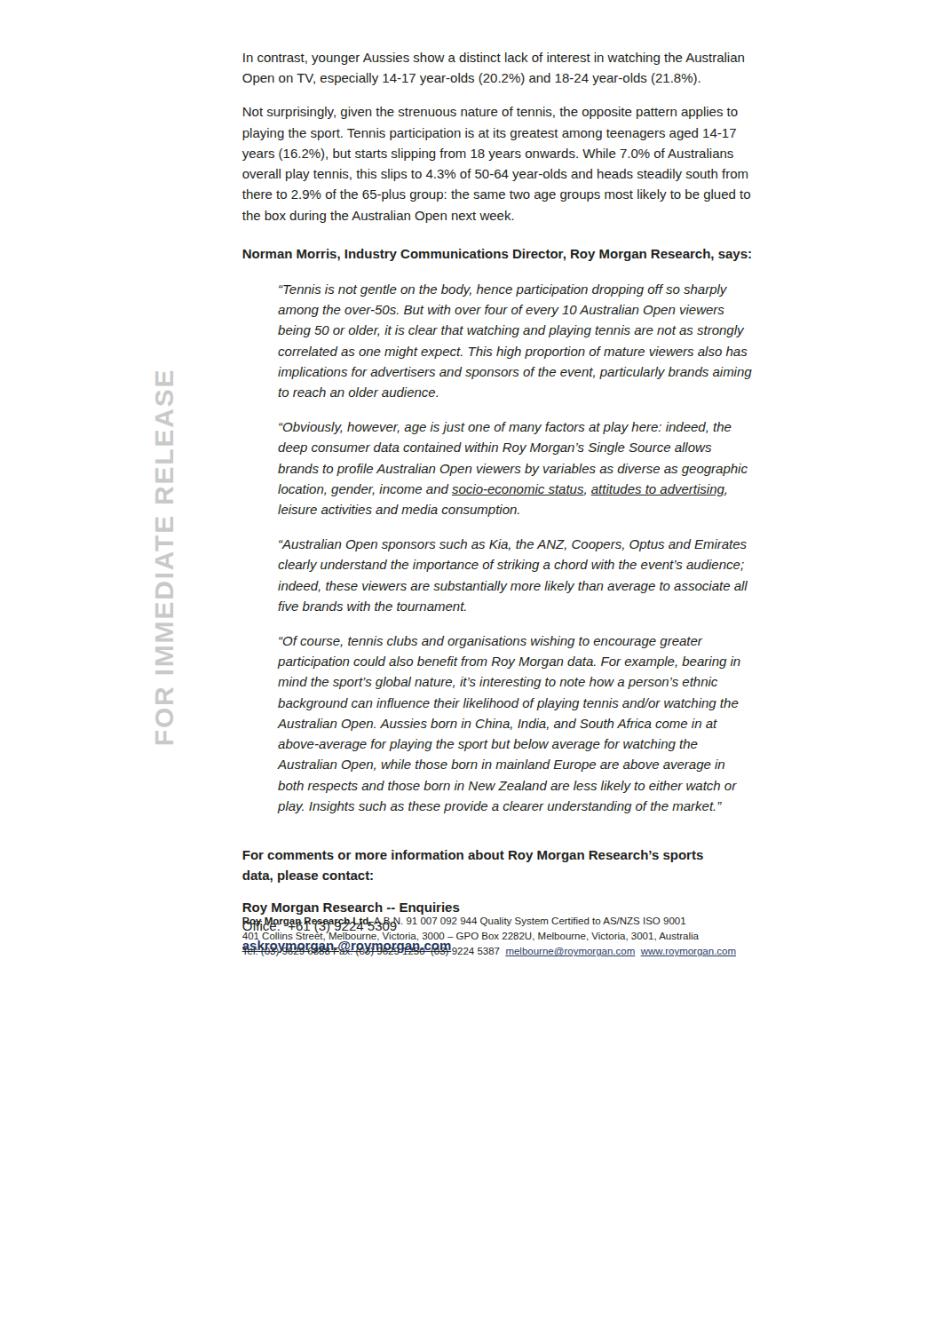FOR IMMEDIATE RELEASE
In contrast, younger Aussies show a distinct lack of interest in watching the Australian Open on TV, especially 14-17 year-olds (20.2%) and 18-24 year-olds (21.8%).
Not surprisingly, given the strenuous nature of tennis, the opposite pattern applies to playing the sport. Tennis participation is at its greatest among teenagers aged 14-17 years (16.2%), but starts slipping from 18 years onwards. While 7.0% of Australians overall play tennis, this slips to 4.3% of 50-64 year-olds and heads steadily south from there to 2.9% of the 65-plus group: the same two age groups most likely to be glued to the box during the Australian Open next week.
Norman Morris, Industry Communications Director, Roy Morgan Research, says:
“Tennis is not gentle on the body, hence participation dropping off so sharply among the over-50s. But with over four of every 10 Australian Open viewers being 50 or older, it is clear that watching and playing tennis are not as strongly correlated as one might expect. This high proportion of mature viewers also has implications for advertisers and sponsors of the event, particularly brands aiming to reach an older audience.
“Obviously, however, age is just one of many factors at play here: indeed, the deep consumer data contained within Roy Morgan’s Single Source allows brands to profile Australian Open viewers by variables as diverse as geographic location, gender, income and socio-economic status, attitudes to advertising, leisure activities and media consumption.
“Australian Open sponsors such as Kia, the ANZ, Coopers, Optus and Emirates clearly understand the importance of striking a chord with the event’s audience; indeed, these viewers are substantially more likely than average to associate all five brands with the tournament.
“Of course, tennis clubs and organisations wishing to encourage greater participation could also benefit from Roy Morgan data. For example, bearing in mind the sport’s global nature, it’s interesting to note how a person’s ethnic background can influence their likelihood of playing tennis and/or watching the Australian Open. Aussies born in China, India, and South Africa come in at above-average for playing the sport but below average for watching the Australian Open, while those born in mainland Europe are above average in both respects and those born in New Zealand are less likely to either watch or play. Insights such as these provide a clearer understanding of the market.”
For comments or more information about Roy Morgan Research’s sports data, please contact:
Roy Morgan Research -- Enquiries
Office: +61 (3) 9224 5309
askroymorgan.@roymorgan.com
Roy Morgan Research Ltd. A.B.N. 91 007 092 944 Quality System Certified to AS/NZS ISO 9001
401 Collins Street, Melbourne, Victoria, 3000 – GPO Box 2282U, Melbourne, Victoria, 3001, Australia
Tel: (03) 9629 6888 Fax: (03) 9629 1250 (03) 9224 5387 melbourne@roymorgan.com www.roymorgan.com